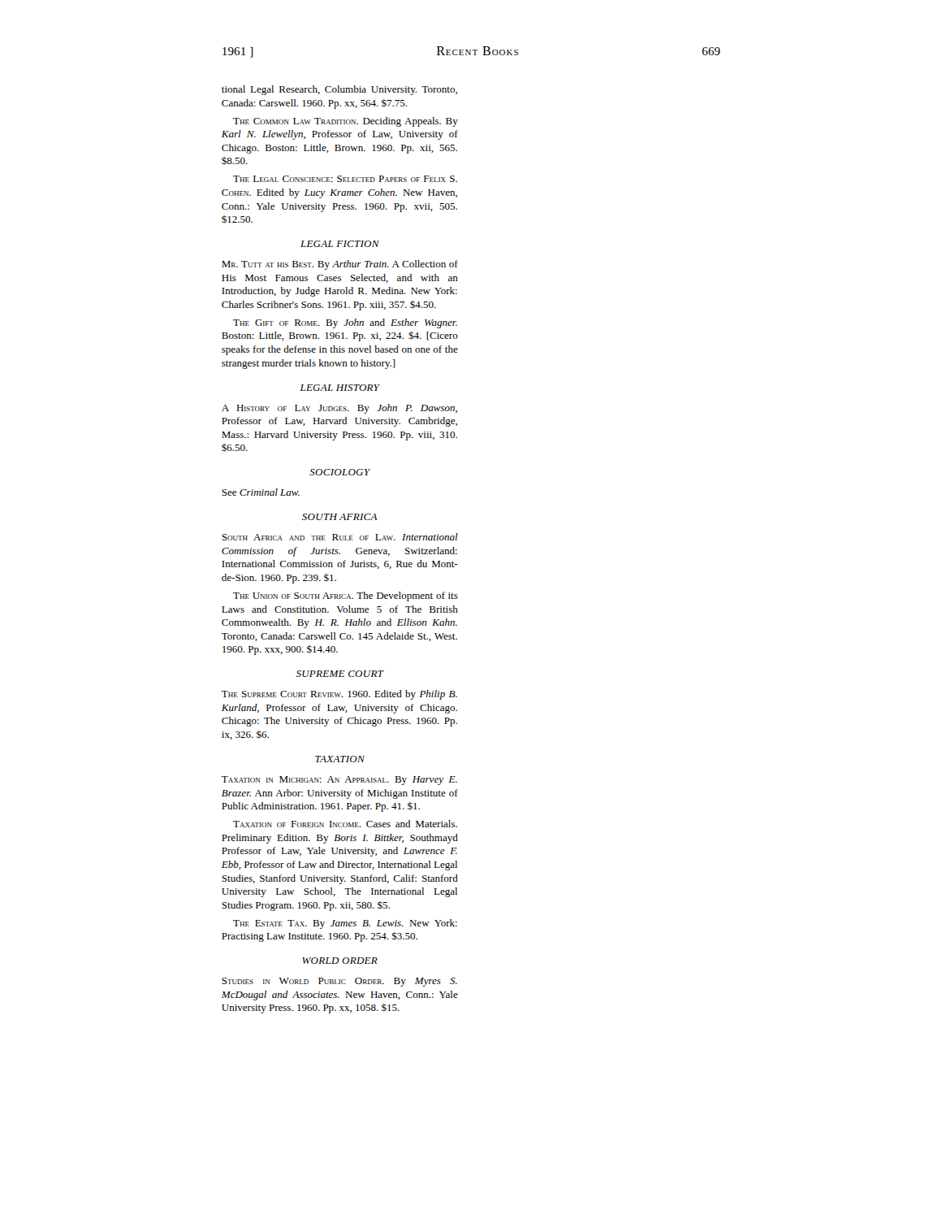1961 ] Recent Books 669
tional Legal Research, Columbia University. Toronto, Canada: Carswell. 1960. Pp. xx, 564. $7.75.
The Common Law Tradition. Deciding Appeals. By Karl N. Llewellyn, Professor of Law, University of Chicago. Boston: Little, Brown. 1960. Pp. xii, 565. $8.50.
The Legal Conscience: Selected Papers of Felix S. Cohen. Edited by Lucy Kramer Cohen. New Haven, Conn.: Yale University Press. 1960. Pp. xvii, 505. $12.50.
LEGAL FICTION
Mr. Tutt at his Best. By Arthur Train. A Collection of His Most Famous Cases Selected, and with an Introduction, by Judge Harold R. Medina. New York: Charles Scribner's Sons. 1961. Pp. xiii, 357. $4.50.
The Gift of Rome. By John and Esther Wagner. Boston: Little, Brown. 1961. Pp. xi, 224. $4. [Cicero speaks for the defense in this novel based on one of the strangest murder trials known to history.]
LEGAL HISTORY
A History of Lay Judges. By John P. Dawson, Professor of Law, Harvard University. Cambridge, Mass.: Harvard University Press. 1960. Pp. viii, 310. $6.50.
SOCIOLOGY
See Criminal Law.
SOUTH AFRICA
South Africa and the Rule of Law. International Commission of Jurists. Geneva, Switzerland: International Commission of Jurists, 6, Rue du Mont-de-Sion. 1960. Pp. 239. $1.
The Union of South Africa. The Development of its Laws and Constitution. Volume 5 of The British Commonwealth. By H. R. Hahlo and Ellison Kahn. Toronto, Canada: Carswell Co. 145 Adelaide St., West. 1960. Pp. xxx, 900. $14.40.
SUPREME COURT
The Supreme Court Review. 1960. Edited by Philip B. Kurland, Professor of Law, University of Chicago. Chicago: The University of Chicago Press. 1960. Pp. ix, 326. $6.
TAXATION
Taxation in Michigan: An Appraisal. By Harvey E. Brazer. Ann Arbor: University of Michigan Institute of Public Administration. 1961. Paper. Pp. 41. $1.
Taxation of Foreign Income. Cases and Materials. Preliminary Edition. By Boris I. Bittker, Southmayd Professor of Law, Yale University, and Lawrence F. Ebb, Professor of Law and Director, International Legal Studies, Stanford University. Stanford, Calif: Stanford University Law School, The International Legal Studies Program. 1960. Pp. xii, 580. $5.
The Estate Tax. By James B. Lewis. New York: Practising Law Institute. 1960. Pp. 254. $3.50.
WORLD ORDER
Studies in World Public Order. By Myres S. McDougal and Associates. New Haven, Conn.: Yale University Press. 1960. Pp. xx, 1058. $15.